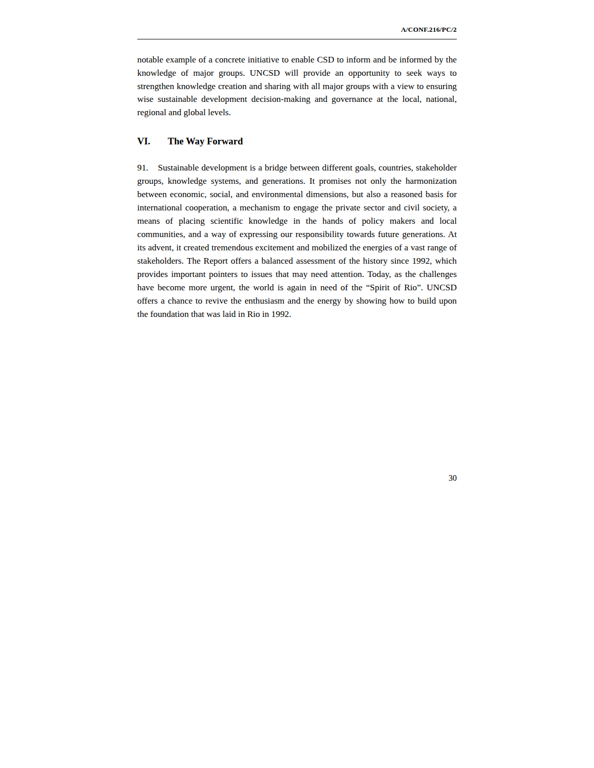A/CONF.216/PC/2
notable example of a concrete initiative to enable CSD to inform and be informed by the knowledge of major groups. UNCSD will provide an opportunity to seek ways to strengthen knowledge creation and sharing with all major groups with a view to ensuring wise sustainable development decision-making and governance at the local, national, regional and global levels.
VI. The Way Forward
91. Sustainable development is a bridge between different goals, countries, stakeholder groups, knowledge systems, and generations. It promises not only the harmonization between economic, social, and environmental dimensions, but also a reasoned basis for international cooperation, a mechanism to engage the private sector and civil society, a means of placing scientific knowledge in the hands of policy makers and local communities, and a way of expressing our responsibility towards future generations. At its advent, it created tremendous excitement and mobilized the energies of a vast range of stakeholders. The Report offers a balanced assessment of the history since 1992, which provides important pointers to issues that may need attention. Today, as the challenges have become more urgent, the world is again in need of the “Spirit of Rio”. UNCSD offers a chance to revive the enthusiasm and the energy by showing how to build upon the foundation that was laid in Rio in 1992.
30